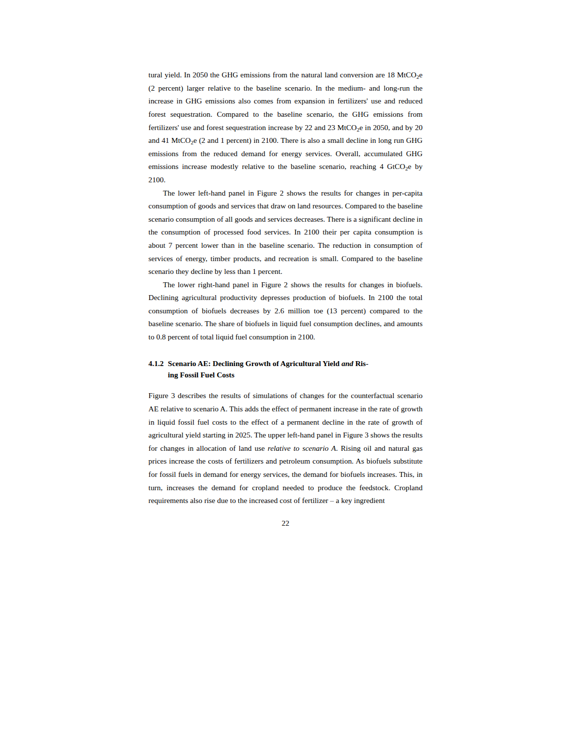tural yield. In 2050 the GHG emissions from the natural land conversion are 18 MtCO2e (2 percent) larger relative to the baseline scenario. In the medium- and long-run the increase in GHG emissions also comes from expansion in fertilizers' use and reduced forest sequestration. Compared to the baseline scenario, the GHG emissions from fertilizers' use and forest sequestration increase by 22 and 23 MtCO2e in 2050, and by 20 and 41 MtCO2e (2 and 1 percent) in 2100. There is also a small decline in long run GHG emissions from the reduced demand for energy services. Overall, accumulated GHG emissions increase modestly relative to the baseline scenario, reaching 4 GtCO2e by 2100.
The lower left-hand panel in Figure 2 shows the results for changes in per-capita consumption of goods and services that draw on land resources. Compared to the baseline scenario consumption of all goods and services decreases. There is a significant decline in the consumption of processed food services. In 2100 their per capita consumption is about 7 percent lower than in the baseline scenario. The reduction in consumption of services of energy, timber products, and recreation is small. Compared to the baseline scenario they decline by less than 1 percent.
The lower right-hand panel in Figure 2 shows the results for changes in biofuels. Declining agricultural productivity depresses production of biofuels. In 2100 the total consumption of biofuels decreases by 2.6 million toe (13 percent) compared to the baseline scenario. The share of biofuels in liquid fuel consumption declines, and amounts to 0.8 percent of total liquid fuel consumption in 2100.
4.1.2 Scenario AE: Declining Growth of Agricultural Yield and Ris-ing Fossil Fuel Costs
Figure 3 describes the results of simulations of changes for the counterfactual scenario AE relative to scenario A. This adds the effect of permanent increase in the rate of growth in liquid fossil fuel costs to the effect of a permanent decline in the rate of growth of agricultural yield starting in 2025. The upper left-hand panel in Figure 3 shows the results for changes in allocation of land use relative to scenario A. Rising oil and natural gas prices increase the costs of fertilizers and petroleum consumption. As biofuels substitute for fossil fuels in demand for energy services, the demand for biofuels increases. This, in turn, increases the demand for cropland needed to produce the feedstock. Cropland requirements also rise due to the increased cost of fertilizer – a key ingredient
22